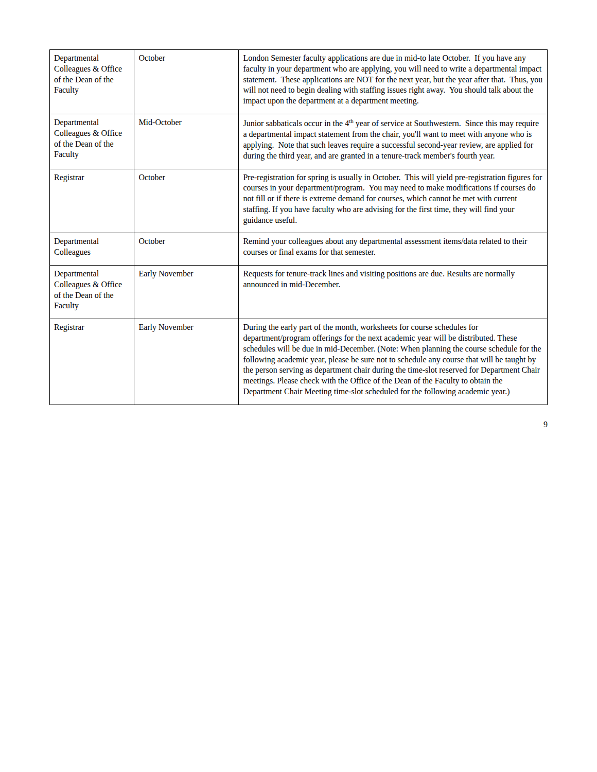| Departmental Colleagues & Office of the Dean of the Faculty | October | London Semester faculty applications are due in mid-to late October. If you have any faculty in your department who are applying, you will need to write a departmental impact statement. These applications are NOT for the next year, but the year after that. Thus, you will not need to begin dealing with staffing issues right away. You should talk about the impact upon the department at a department meeting. |
| Departmental Colleagues & Office of the Dean of the Faculty | Mid-October | Junior sabbaticals occur in the 4 th year of service at Southwestern. Since this may require a departmental impact statement from the chair, you'll want to meet with anyone who is applying. Note that such leaves require a successful second-year review, are applied for during the third year, and are granted in a tenure-track member's fourth year. |
| Registrar | October | Pre-registration for spring is usually in October. This will yield pre-registration figures for courses in your department/program. You may need to make modifications if courses do not fill or if there is extreme demand for courses, which cannot be met with current staffing. If you have faculty who are advising for the first time, they will find your guidance useful. |
| Departmental Colleagues | October | Remind your colleagues about any departmental assessment items/data related to their courses or final exams for that semester. |
| Departmental Colleagues & Office of the Dean of the Faculty | Early November | Requests for tenure-track lines and visiting positions are due. Results are normally announced in mid-December. |
| Registrar | Early November | During the early part of the month, worksheets for course schedules for department/program offerings for the next academic year will be distributed. These schedules will be due in mid-December. (Note: When planning the course schedule for the following academic year, please be sure not to schedule any course that will be taught by the person serving as department chair during the time-slot reserved for Department Chair meetings. Please check with the Office of the Dean of the Faculty to obtain the Department Chair Meeting time-slot scheduled for the following academic year.) |
9